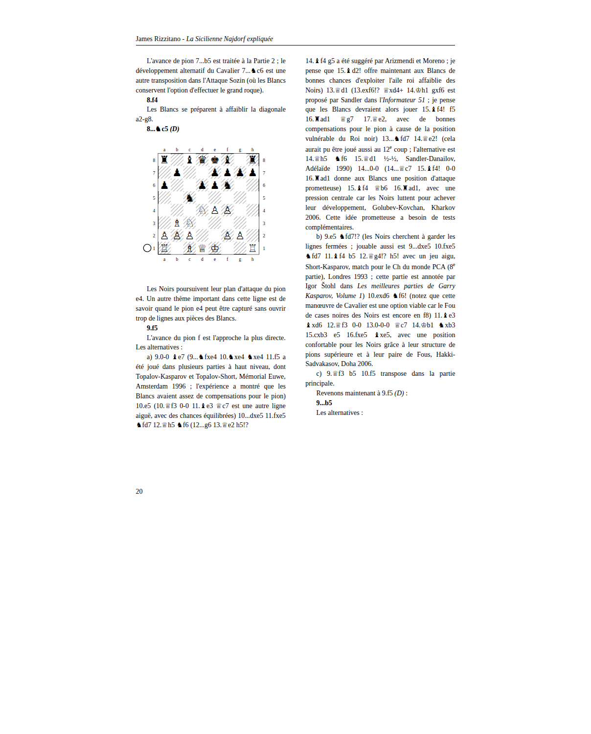James Rizzitano - La Sicilienne Najdorf expliquée
L'avance de pion 7...b5 est traitée à la Partie 2 ; le développement alternatif du Cavalier 7...♞c6 est une autre transposition dans l'Attaque Sozin (où les Blancs conservent l'option d'effectuer le grand roque).
8.f4
Les Blancs se préparent à affaiblir la diagonale a2-g8.
8...♞c5 (D)
abcd efgh abcd efgh 8765 4321 8765 4321 ♜ ♝ ♛ ♚ ♝ ♜ ♟ ♟ ♟ ♟ ♟ ♟ ♟ ♟ ♞ ♞ ♘ ♙ ♙ ♗ ♘ ♙ ♙ ♙ ♙ ♙ ♖ ♗ ♕ ♔ ♖
Les Noirs poursuivent leur plan d'attaque du pion e4. Un autre thème important dans cette ligne est de savoir quand le pion e4 peut être capturé sans ouvrir trop de lignes aux pièces des Blancs.
9.f5
L'avance du pion f est l'approche la plus directe. Les alternatives :
a) 9.0-0 ♝e7 (9...♞fxe4 10.♞xe4 ♞xe4 11.f5 a été joué dans plusieurs parties à haut niveau, dont Topalov-Kasparov et Topalov-Short, Mémorial Euwe, Amsterdam 1996 ; l'expérience a montré que les Blancs avaient assez de compensations pour le pion) 10.e5 (10.♕f3 0-0 11.♝e3 ♕c7 est une autre ligne aiguë, avec des chances équilibrées) 10...dxe5 11.fxe5 ♞fd7 12.♕h5 ♞f6 (12...g6 13.♕e2 h5!?
14.♝f4 g5 a été suggéré par Arizmendi et Moreno ; je pense que 15.♝d2! offre maintenant aux Blancs de bonnes chances d'exploiter l'aile roi affaiblie des Noirs) 13.♕d1 (13.exf6!? ♕xd4+ 14.♔h1 gxf6 est proposé par Sandler dans l'Informateur 51 ; je pense que les Blancs devraient alors jouer 15.♝f4! f5 16.♜ad1 ♕g7 17.♕e2, avec de bonnes compensations pour le pion à cause de la position vulnérable du Roi noir) 13...♞fd7 14.♕e2! (cela aurait pu être joué aussi au 12e coup ; l'alternative est 14.♕h5 ♞f6 15.♕d1 ½-½, Sandler-Danailov, Adélaïde 1990) 14...0-0 (14...♕c7 15.♝f4! 0-0 16.♜ad1 donne aux Blancs une position d'attaque prometteuse) 15.♝f4 ♕b6 16.♜ad1, avec une pression centrale car les Noirs luttent pour achever leur développement, Golubev-Kovchan, Kharkov 2006. Cette idée prometteuse a besoin de tests complémentaires.
b) 9.e5 ♞fd7!? (les Noirs cherchent à garder les lignes fermées ; jouable aussi est 9...dxe5 10.fxe5 ♞fd7 11.♝f4 b5 12.♕g4!? h5! avec un jeu aigu, Short-Kasparov, match pour le Ch du monde PCA (8e partie), Londres 1993 ; cette partie est annotée par Igor Štohl dans Les meilleures parties de Garry Kasparov, Volume 1) 10.exd6 ♞f6! (notez que cette manœuvre de Cavalier est une option viable car le Fou de cases noires des Noirs est encore en f8) 11.♝e3 ♝xd6 12.♕f3 0-0 13.0-0-0 ♕c7 14.♔b1 ♞xb3 15.cxb3 e5 16.fxe5 ♝xe5, avec une position confortable pour les Noirs grâce à leur structure de pions supérieure et à leur paire de Fous, Hakki-Sadvakasov, Doha 2006.
c) 9.♕f3 b5 10.f5 transpose dans la partie principale.
Revenons maintenant à 9.f5 (D) :
9...b5
Les alternatives :
20